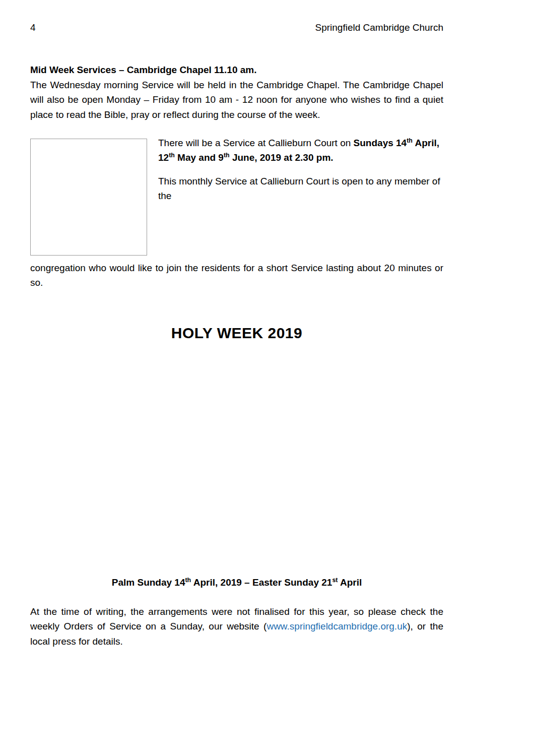4 Springfield Cambridge Church
Mid Week Services – Cambridge Chapel 11.10 am.
The Wednesday morning Service will be held in the Cambridge Chapel. The Cambridge Chapel will also be open Monday – Friday from 10 am - 12 noon for anyone who wishes to find a quiet place to read the Bible, pray or reflect during the course of the week.
There will be a Service at Callieburn Court on Sundays 14th April, 12th May and 9th June, 2019 at 2.30 pm.
This monthly Service at Callieburn Court is open to any member of the
congregation who would like to join the residents for a short Service lasting about 20 minutes or so.
HOLY WEEK 2019
Palm Sunday 14th April, 2019 – Easter Sunday 21st April
At the time of writing, the arrangements were not finalised for this year, so please check the weekly Orders of Service on a Sunday, our website (www.springfieldcambridge.org.uk), or the local press for details.